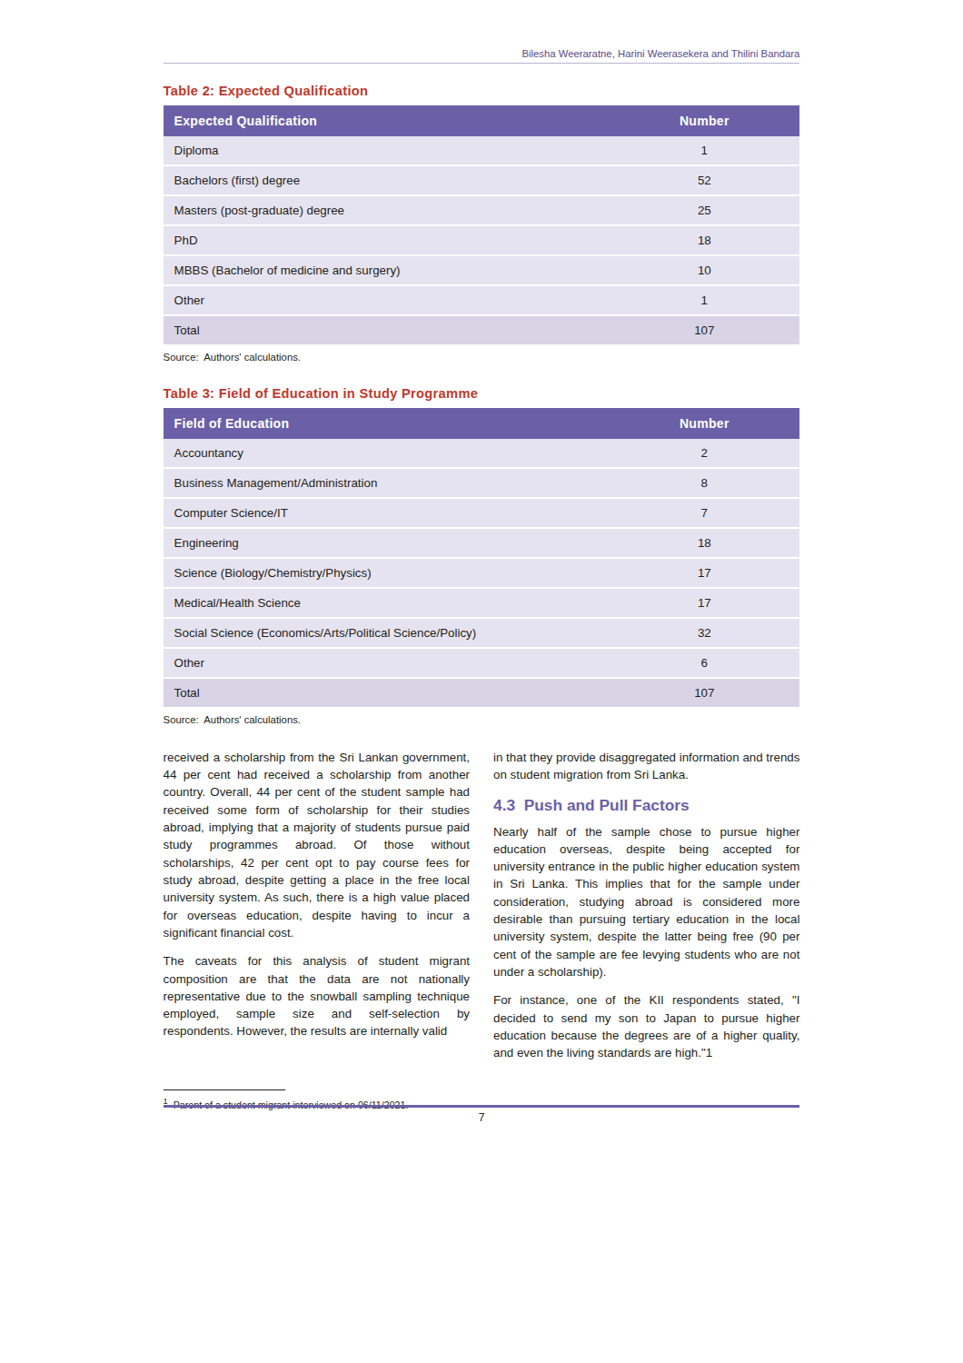Bilesha Weeraratne, Harini Weerasekera and Thilini Bandara
Table 2: Expected Qualification
| Expected Qualification | Number |
| --- | --- |
| Diploma | 1 |
| Bachelors (first) degree | 52 |
| Masters (post-graduate) degree | 25 |
| PhD | 18 |
| MBBS (Bachelor of medicine and surgery) | 10 |
| Other | 1 |
| Total | 107 |
Source: Authors' calculations.
Table 3: Field of Education in Study Programme
| Field of Education | Number |
| --- | --- |
| Accountancy | 2 |
| Business Management/Administration | 8 |
| Computer Science/IT | 7 |
| Engineering | 18 |
| Science (Biology/Chemistry/Physics) | 17 |
| Medical/Health Science | 17 |
| Social Science (Economics/Arts/Political Science/Policy) | 32 |
| Other | 6 |
| Total | 107 |
Source: Authors' calculations.
received a scholarship from the Sri Lankan government, 44 per cent had received a scholarship from another country. Overall, 44 per cent of the student sample had received some form of scholarship for their studies abroad, implying that a majority of students pursue paid study programmes abroad. Of those without scholarships, 42 per cent opt to pay course fees for study abroad, despite getting a place in the free local university system. As such, there is a high value placed for overseas education, despite having to incur a significant financial cost.
The caveats for this analysis of student migrant composition are that the data are not nationally representative due to the snowball sampling technique employed, sample size and self-selection by respondents. However, the results are internally valid
in that they provide disaggregated information and trends on student migration from Sri Lanka.
4.3 Push and Pull Factors
Nearly half of the sample chose to pursue higher education overseas, despite being accepted for university entrance in the public higher education system in Sri Lanka. This implies that for the sample under consideration, studying abroad is considered more desirable than pursuing tertiary education in the local university system, despite the latter being free (90 per cent of the sample are fee levying students who are not under a scholarship).
For instance, one of the KII respondents stated, "I decided to send my son to Japan to pursue higher education because the degrees are of a higher quality, and even the living standards are high."1
1 Parent of a student migrant interviewed on 06/11/2021.
7